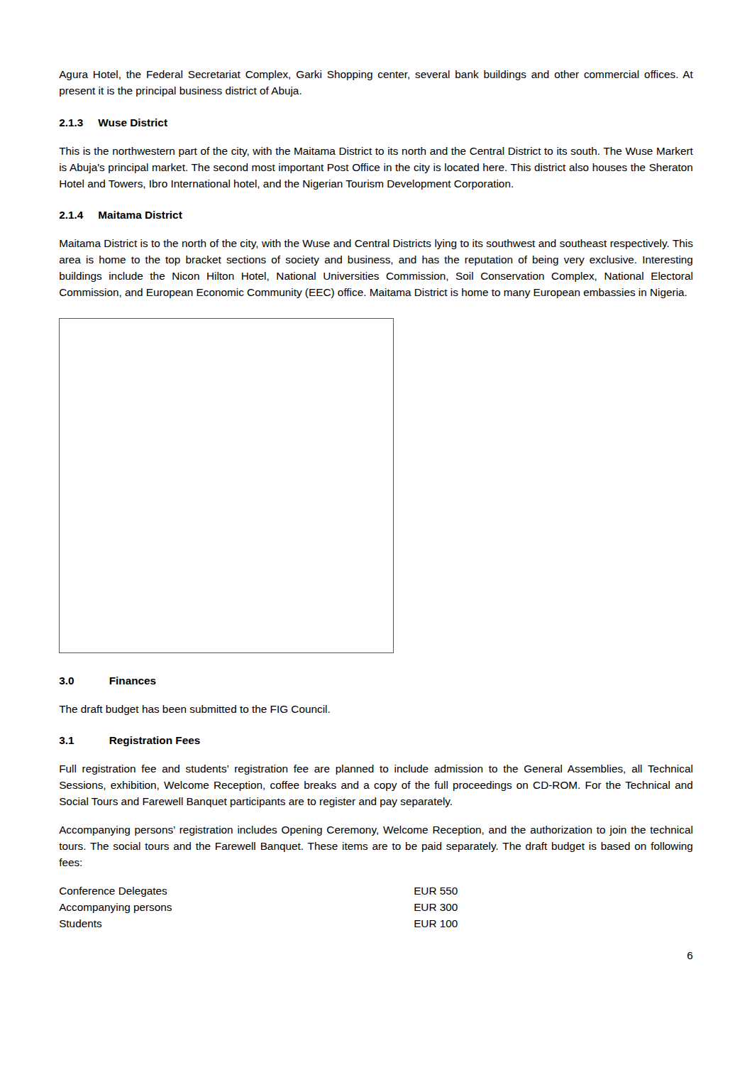Agura Hotel, the Federal Secretariat Complex, Garki Shopping center, several bank buildings and other commercial offices. At present it is the principal business district of Abuja.
2.1.3 Wuse District
This is the northwestern part of the city, with the Maitama District to its north and the Central District to its south. The Wuse Markert is Abuja's principal market. The second most important Post Office in the city is located here. This district also houses the Sheraton Hotel and Towers, Ibro International hotel, and the Nigerian Tourism Development Corporation.
2.1.4 Maitama District
Maitama District is to the north of the city, with the Wuse and Central Districts lying to its southwest and southeast respectively. This area is home to the top bracket sections of society and business, and has the reputation of being very exclusive. Interesting buildings include the Nicon Hilton Hotel, National Universities Commission, Soil Conservation Complex, National Electoral Commission, and European Economic Community (EEC) office. Maitama District is home to many European embassies in Nigeria.
3.0 Finances
The draft budget has been submitted to the FIG Council.
3.1 Registration Fees
Full registration fee and students’ registration fee are planned to include admission to the General Assemblies, all Technical Sessions, exhibition, Welcome Reception, coffee breaks and a copy of the full proceedings on CD-ROM. For the Technical and Social Tours and Farewell Banquet participants are to register and pay separately.
Accompanying persons’ registration includes Opening Ceremony, Welcome Reception, and the authorization to join the technical tours. The social tours and the Farewell Banquet. These items are to be paid separately. The draft budget is based on following fees:
| Conference Delegates | EUR 550 |
| Accompanying persons | EUR 300 |
| Students | EUR 100 |
6